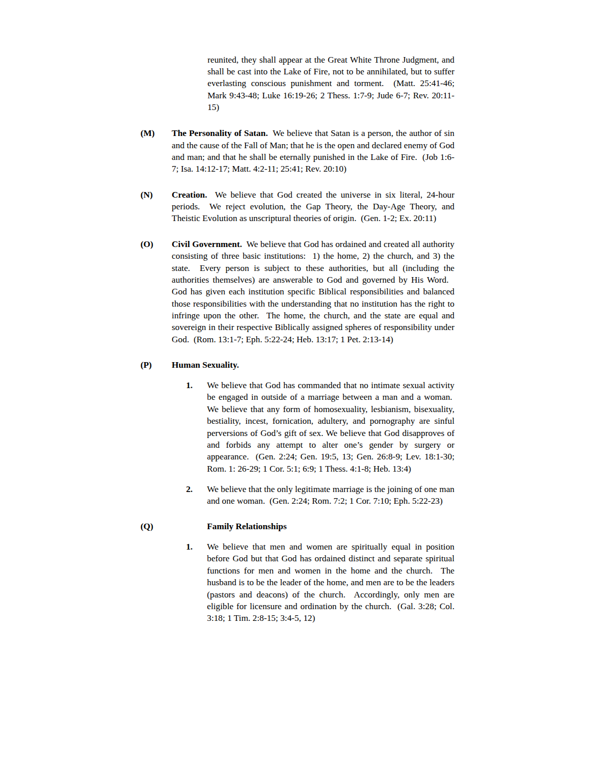reunited, they shall appear at the Great White Throne Judgment, and shall be cast into the Lake of Fire, not to be annihilated, but to suffer everlasting conscious punishment and torment. (Matt. 25:41-46; Mark 9:43-48; Luke 16:19-26; 2 Thess. 1:7-9; Jude 6-7; Rev. 20:11-15)
(M)
The Personality of Satan. We believe that Satan is a person, the author of sin and the cause of the Fall of Man; that he is the open and declared enemy of God and man; and that he shall be eternally punished in the Lake of Fire. (Job 1:6-7; Isa. 14:12-17; Matt. 4:2-11; 25:41; Rev. 20:10)
(N)
Creation. We believe that God created the universe in six literal, 24-hour periods. We reject evolution, the Gap Theory, the Day-Age Theory, and Theistic Evolution as unscriptural theories of origin. (Gen. 1-2; Ex. 20:11)
(O)
Civil Government. We believe that God has ordained and created all authority consisting of three basic institutions: 1) the home, 2) the church, and 3) the state. Every person is subject to these authorities, but all (including the authorities themselves) are answerable to God and governed by His Word. God has given each institution specific Biblical responsibilities and balanced those responsibilities with the understanding that no institution has the right to infringe upon the other. The home, the church, and the state are equal and sovereign in their respective Biblically assigned spheres of responsibility under God. (Rom. 13:1-7; Eph. 5:22-24; Heb. 13:17; 1 Pet. 2:13-14)
(P)
Human Sexuality.
1.
We believe that God has commanded that no intimate sexual activity be engaged in outside of a marriage between a man and a woman. We believe that any form of homosexuality, lesbianism, bisexuality, bestiality, incest, fornication, adultery, and pornography are sinful perversions of God’s gift of sex. We believe that God disapproves of and forbids any attempt to alter one’s gender by surgery or appearance. (Gen. 2:24; Gen. 19:5, 13; Gen. 26:8-9; Lev. 18:1-30; Rom. 1: 26-29; 1 Cor. 5:1; 6:9; 1 Thess. 4:1-8; Heb. 13:4)
2.
We believe that the only legitimate marriage is the joining of one man and one woman. (Gen. 2:24; Rom. 7:2; 1 Cor. 7:10; Eph. 5:22-23)
(Q)
Family Relationships
1.
We believe that men and women are spiritually equal in position before God but that God has ordained distinct and separate spiritual functions for men and women in the home and the church. The husband is to be the leader of the home, and men are to be the leaders (pastors and deacons) of the church. Accordingly, only men are eligible for licensure and ordination by the church. (Gal. 3:28; Col. 3:18; 1 Tim. 2:8-15; 3:4-5, 12)